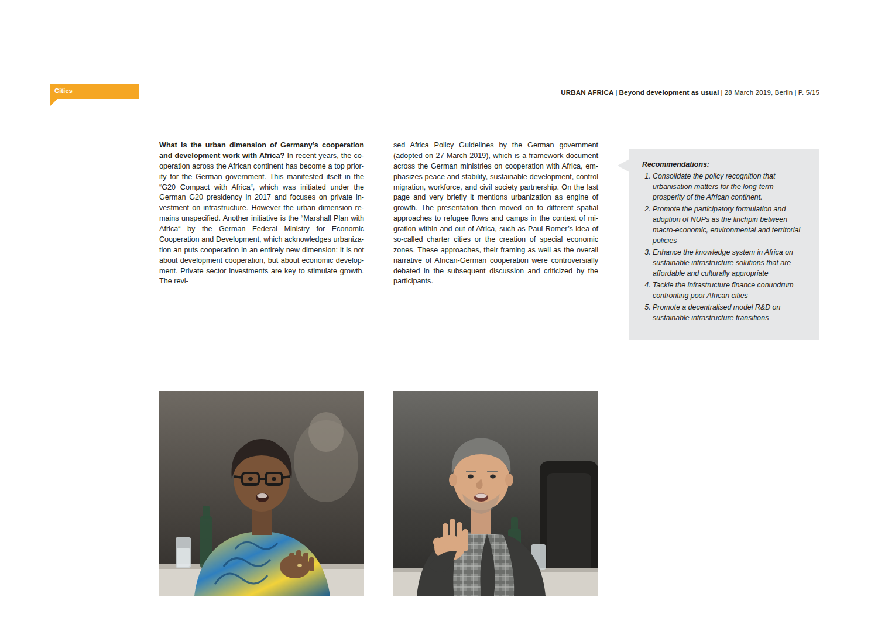Cities
URBAN AFRICA|Beyond development as usual|28 March 2019, Berlin|P. 5/15
What is the urban dimension of Germany’s cooperation and development work with Africa? In recent years, the cooperation across the African continent has become a top priority for the German government. This manifested itself in the “G20 Compact with Africa“, which was initiated under the German G20 presidency in 2017 and focuses on private investment on infrastructure. However the urban dimension remains unspecified. Another initiative is the “Marshall Plan with Africa“ by the German Federal Ministry for Economic Cooperation and Development, which acknowledges urbanization an puts cooperation in an entirely new dimension: it is not about development cooperation, but about economic development. Private sector investments are key to stimulate growth. The revi-
sed Africa Policy Guidelines by the German government (adopted on 27 March 2019), which is a framework document across the German ministries on cooperation with Africa, emphasizes peace and stability, sustainable development, control migration, workforce, and civil society partnership. On the last page and very briefly it mentions urbanization as engine of growth. The presentation then moved on to different spatial approaches to refugee flows and camps in the context of migration within and out of Africa, such as Paul Romer’s idea of so-called charter cities or the creation of special economic zones. These approaches, their framing as well as the overall narrative of African-German cooperation were controversially debated in the subsequent discussion and criticized by the participants.
Recommendations:
Consolidate the policy recognition that urbanisation matters for the long-term prosperity of the African continent.
Promote the participatory formulation and adoption of NUPs as the linchpin between macro-economic, environmental and territorial policies
Enhance the knowledge system in Africa on sustainable infrastructure solutions that are affordable and culturally appropriate
Tackle the infrastructure finance conundrum confronting poor African cities
Promote a decentralised model R&D on sustainable infrastructure transitions